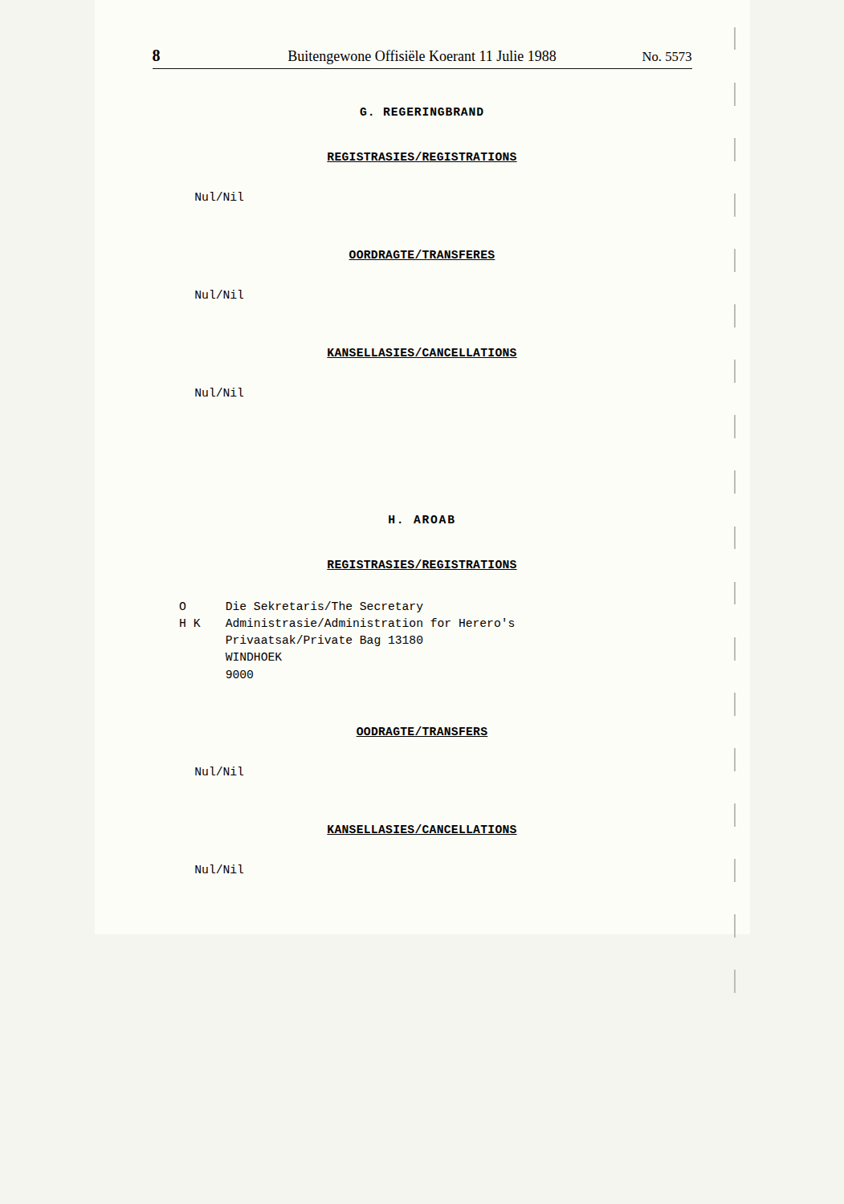8
Buitengewone Offisiële Koerant 11 Julie 1988
No. 5573
G. REGERINGBRAND
REGISTRASIES/REGISTRATIONS
Nul/Nil
OORDRAGTE/TRANSFERES
Nul/Nil
KANSELLASIES/CANCELLATIONS
Nul/Nil
H. AROAB
REGISTRASIES/REGISTRATIONS
O H K
Die Sekretaris/The Secretary Administrasie/Administration for Herero's Privaatsak/Private Bag 13180 WINDHOEK 9000
OODRAGTE/TRANSFERS
Nul/Nil
KANSELLASIES/CANCELLATIONS
Nul/Nil